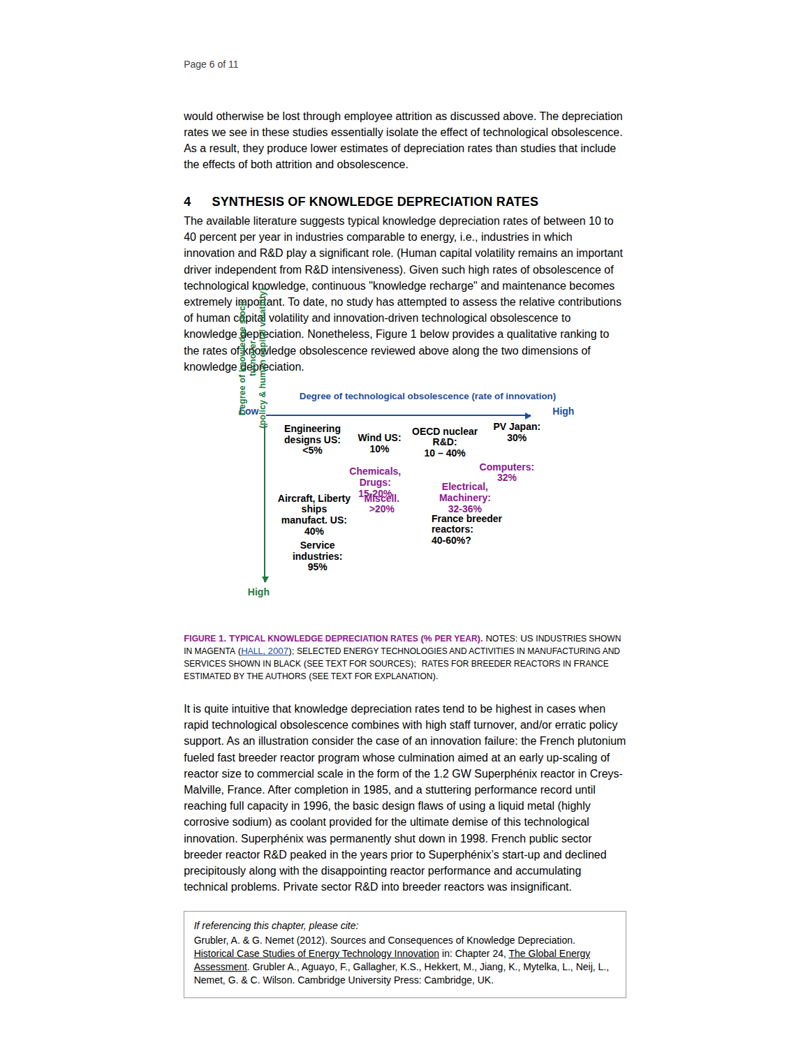Page 6 of 11
would otherwise be lost through employee attrition as discussed above. The depreciation rates we see in these studies essentially isolate the effect of technological obsolescence. As a result, they produce lower estimates of depreciation rates than studies that include the effects of both attrition and obsolescence.
4 SYNTHESIS OF KNOWLEDGE DEPRECIATION RATES
The available literature suggests typical knowledge depreciation rates of between 10 to 40 percent per year in industries comparable to energy, i.e., industries in which innovation and R&D play a significant role. (Human capital volatility remains an important driver independent from R&D intensiveness). Given such high rates of obsolescence of technological knowledge, continuous "knowledge recharge" and maintenance becomes extremely important. To date, no study has attempted to assess the relative contributions of human capital volatility and innovation-driven technological obsolescence to knowledge depreciation. Nonetheless, Figure 1 below provides a qualitative ranking to the rates of knowledge obsolescence reviewed above along the two dimensions of knowledge depreciation.
Degree of technological obsolescence (rate of innovation)
Low
High
Degree of knowledge stock turnover
(policy & human capital volatility)
High
Engineering designs US:
<5%
Wind US:
10%
OECD nuclear R&D:
10 – 40%
PV Japan:
30%
Chemicals, Drugs:
15-20%
Computers:
32%
Electrical, Machinery:
32-36%
Aircraft, Liberty ships manufact. US:
40%
Miscell.
>20%
France breeder reactors:
40-60%?
Service industries:
95%
FIGURE 1. TYPICAL KNOWLEDGE DEPRECIATION RATES (% PER YEAR). NOTES: US INDUSTRIES SHOWN IN MAGENTA (HALL, 2007); SELECTED ENERGY TECHNOLOGIES AND ACTIVITIES IN MANUFACTURING AND SERVICES SHOWN IN BLACK (SEE TEXT FOR SOURCES); RATES FOR BREEDER REACTORS IN FRANCE ESTIMATED BY THE AUTHORS (SEE TEXT FOR EXPLANATION).
It is quite intuitive that knowledge depreciation rates tend to be highest in cases when rapid technological obsolescence combines with high staff turnover, and/or erratic policy support. As an illustration consider the case of an innovation failure: the French plutonium fueled fast breeder reactor program whose culmination aimed at an early up-scaling of reactor size to commercial scale in the form of the 1.2 GW Superphénix reactor in Creys-Malville, France. After completion in 1985, and a stuttering performance record until reaching full capacity in 1996, the basic design flaws of using a liquid metal (highly corrosive sodium) as coolant provided for the ultimate demise of this technological innovation. Superphénix was permanently shut down in 1998. French public sector breeder reactor R&D peaked in the years prior to Superphénix’s start-up and declined precipitously along with the disappointing reactor performance and accumulating technical problems. Private sector R&D into breeder reactors was insignificant.
If referencing this chapter, please cite:
Grubler, A. & G. Nemet (2012). Sources and Consequences of Knowledge Depreciation. Historical Case Studies of Energy Technology Innovation in: Chapter 24, The Global Energy Assessment. Grubler A., Aguayo, F., Gallagher, K.S., Hekkert, M., Jiang, K., Mytelka, L., Neij, L., Nemet, G. & C. Wilson. Cambridge University Press: Cambridge, UK.